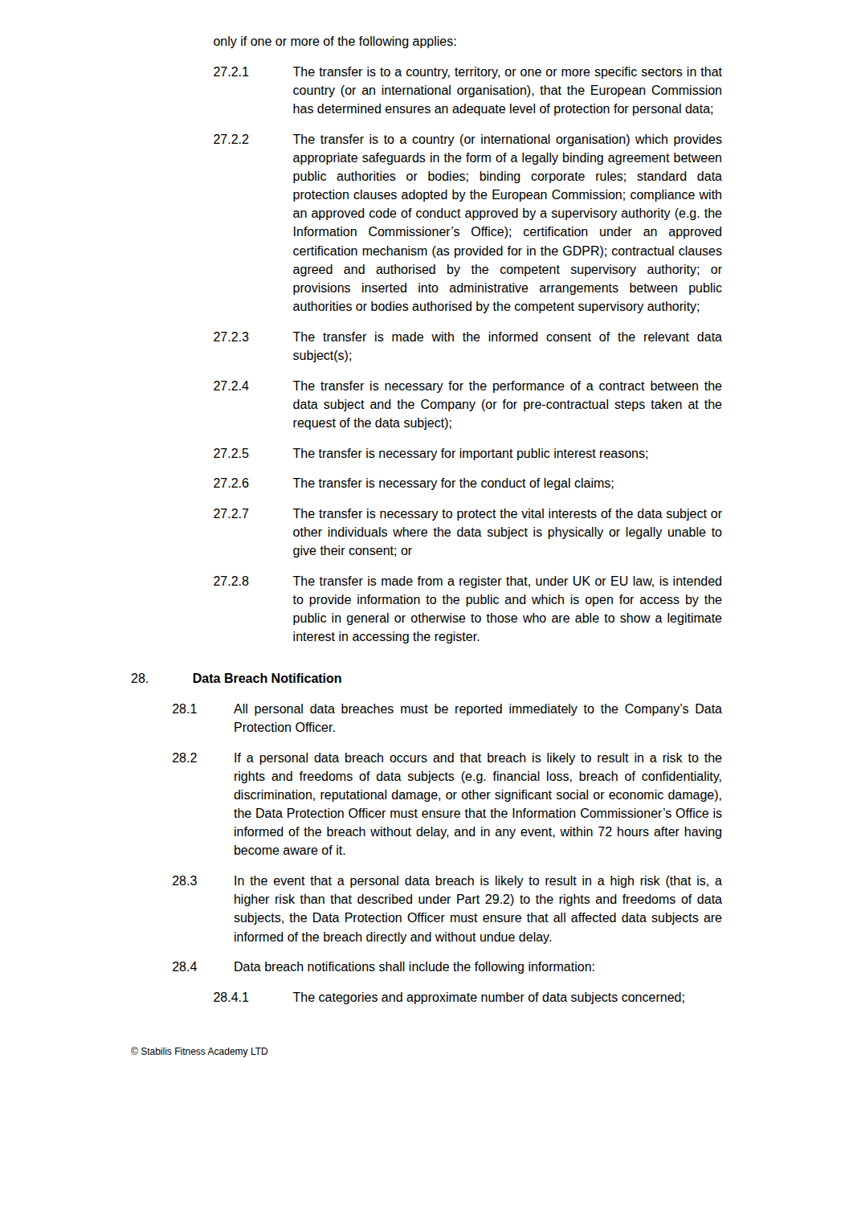only if one or more of the following applies:
27.2.1 The transfer is to a country, territory, or one or more specific sectors in that country (or an international organisation), that the European Commission has determined ensures an adequate level of protection for personal data;
27.2.2 The transfer is to a country (or international organisation) which provides appropriate safeguards in the form of a legally binding agreement between public authorities or bodies; binding corporate rules; standard data protection clauses adopted by the European Commission; compliance with an approved code of conduct approved by a supervisory authority (e.g. the Information Commissioner’s Office); certification under an approved certification mechanism (as provided for in the GDPR); contractual clauses agreed and authorised by the competent supervisory authority; or provisions inserted into administrative arrangements between public authorities or bodies authorised by the competent supervisory authority;
27.2.3 The transfer is made with the informed consent of the relevant data subject(s);
27.2.4 The transfer is necessary for the performance of a contract between the data subject and the Company (or for pre-contractual steps taken at the request of the data subject);
27.2.5 The transfer is necessary for important public interest reasons;
27.2.6 The transfer is necessary for the conduct of legal claims;
27.2.7 The transfer is necessary to protect the vital interests of the data subject or other individuals where the data subject is physically or legally unable to give their consent; or
27.2.8 The transfer is made from a register that, under UK or EU law, is intended to provide information to the public and which is open for access by the public in general or otherwise to those who are able to show a legitimate interest in accessing the register.
28. Data Breach Notification
28.1 All personal data breaches must be reported immediately to the Company’s Data Protection Officer.
28.2 If a personal data breach occurs and that breach is likely to result in a risk to the rights and freedoms of data subjects (e.g. financial loss, breach of confidentiality, discrimination, reputational damage, or other significant social or economic damage), the Data Protection Officer must ensure that the Information Commissioner’s Office is informed of the breach without delay, and in any event, within 72 hours after having become aware of it.
28.3 In the event that a personal data breach is likely to result in a high risk (that is, a higher risk than that described under Part 29.2) to the rights and freedoms of data subjects, the Data Protection Officer must ensure that all affected data subjects are informed of the breach directly and without undue delay.
28.4 Data breach notifications shall include the following information:
28.4.1 The categories and approximate number of data subjects concerned;
© Stabilis Fitness Academy LTD